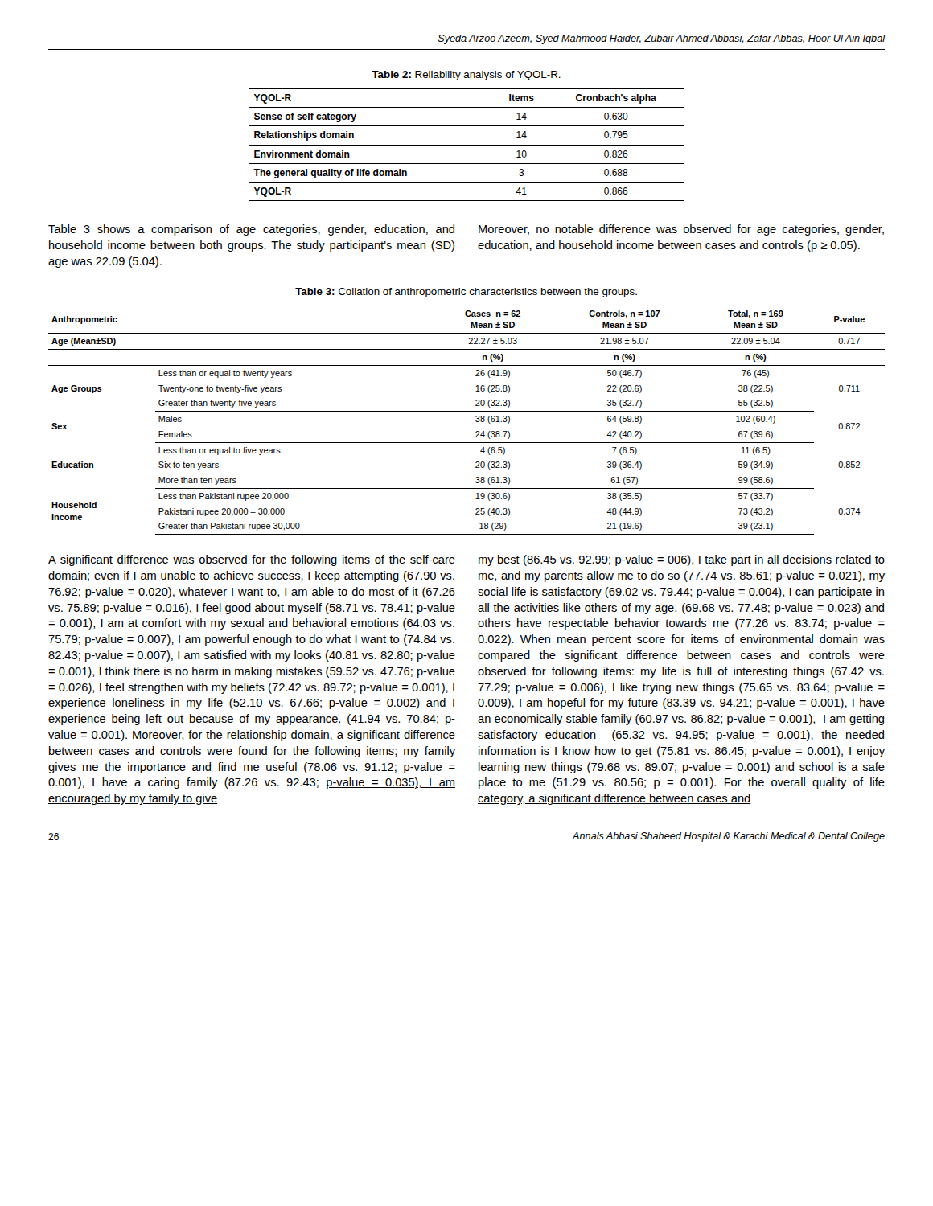Syeda Arzoo Azeem, Syed Mahmood Haider, Zubair Ahmed Abbasi, Zafar Abbas, Hoor Ul Ain Iqbal
Table 2: Reliability analysis of YQOL-R.
| YQOL-R | Items | Cronbach's alpha |
| --- | --- | --- |
| Sense of self category | 14 | 0.630 |
| Relationships domain | 14 | 0.795 |
| Environment domain | 10 | 0.826 |
| The general quality of life domain | 3 | 0.688 |
| YQOL-R | 41 | 0.866 |
Table 3 shows a comparison of age categories, gender, education, and household income between both groups. The study participant's mean (SD) age was 22.09 (5.04).
Moreover, no notable difference was observed for age categories, gender, education, and household income between cases and controls (p ≥ 0.05).
Table 3: Collation of anthropometric characteristics between the groups.
| Anthropometric | Cases n = 62 Mean ± SD | Controls, n = 107 Mean ± SD | Total, n = 169 Mean ± SD | P-value |
| --- | --- | --- | --- | --- |
| Age (Mean±SD) | 22.27 ± 5.03 | 21.98 ± 5.07 | 22.09 ± 5.04 | 0.717 |
| | n (%) | n (%) | n (%) | |
| Age Groups | Less than or equal to twenty years | 26 (41.9) | 50 (46.7) | 76 (45) | 0.711 |
| Twenty-one to twenty-five years | 16 (25.8) | 22 (20.6) | 38 (22.5) |
| Greater than twenty-five years | 20 (32.3) | 35 (32.7) | 55 (32.5) |
| Sex | Males | 38 (61.3) | 64 (59.8) | 102 (60.4) | 0.872 |
| Females | 24 (38.7) | 42 (40.2) | 67 (39.6) |
| Education | Less than or equal to five years | 4 (6.5) | 7 (6.5) | 11 (6.5) | 0.852 |
| Six to ten years | 20 (32.3) | 39 (36.4) | 59 (34.9) |
| More than ten years | 38 (61.3) | 61 (57) | 99 (58.6) |
| Household Income | Less than Pakistani rupee 20,000 | 19 (30.6) | 38 (35.5) | 57 (33.7) | 0.374 |
| Pakistani rupee 20,000 – 30,000 | 25 (40.3) | 48 (44.9) | 73 (43.2) |
| Greater than Pakistani rupee 30,000 | 18 (29) | 21 (19.6) | 39 (23.1) |
A significant difference was observed for the following items of the self-care domain; even if I am unable to achieve success, I keep attempting (67.90 vs. 76.92; p-value = 0.020), whatever I want to, I am able to do most of it (67.26 vs. 75.89; p-value = 0.016), I feel good about myself (58.71 vs. 78.41; p-value = 0.001), I am at comfort with my sexual and behavioral emotions (64.03 vs. 75.79; p-value = 0.007), I am powerful enough to do what I want to (74.84 vs. 82.43; p-value = 0.007), I am satisfied with my looks (40.81 vs. 82.80; p-value = 0.001), I think there is no harm in making mistakes (59.52 vs. 47.76; p-value = 0.026), I feel strengthen with my beliefs (72.42 vs. 89.72; p-value = 0.001), I experience loneliness in my life (52.10 vs. 67.66; p-value = 0.002) and I experience being left out because of my appearance. (41.94 vs. 70.84; p-value = 0.001). Moreover, for the relationship domain, a significant difference between cases and controls were found for the following items; my family gives me the importance and find me useful (78.06 vs. 91.12; p-value = 0.001), I have a caring family (87.26 vs. 92.43; p-value = 0.035), I am encouraged by my family to give
my best (86.45 vs. 92.99; p-value = 006), I take part in all decisions related to me, and my parents allow me to do so (77.74 vs. 85.61; p-value = 0.021), my social life is satisfactory (69.02 vs. 79.44; p-value = 0.004), I can participate in all the activities like others of my age. (69.68 vs. 77.48; p-value = 0.023) and others have respectable behavior towards me (77.26 vs. 83.74; p-value = 0.022). When mean percent score for items of environmental domain was compared the significant difference between cases and controls were observed for following items: my life is full of interesting things (67.42 vs. 77.29; p-value = 0.006), I like trying new things (75.65 vs. 83.64; p-value = 0.009), I am hopeful for my future (83.39 vs. 94.21; p-value = 0.001), I have an economically stable family (60.97 vs. 86.82; p-value = 0.001), I am getting satisfactory education (65.32 vs. 94.95; p-value = 0.001), the needed information is I know how to get (75.81 vs. 86.45; p-value = 0.001), I enjoy learning new things (79.68 vs. 89.07; p-value = 0.001) and school is a safe place to me (51.29 vs. 80.56; p = 0.001). For the overall quality of life category, a significant difference between cases and
26
Annals Abbasi Shaheed Hospital & Karachi Medical & Dental College